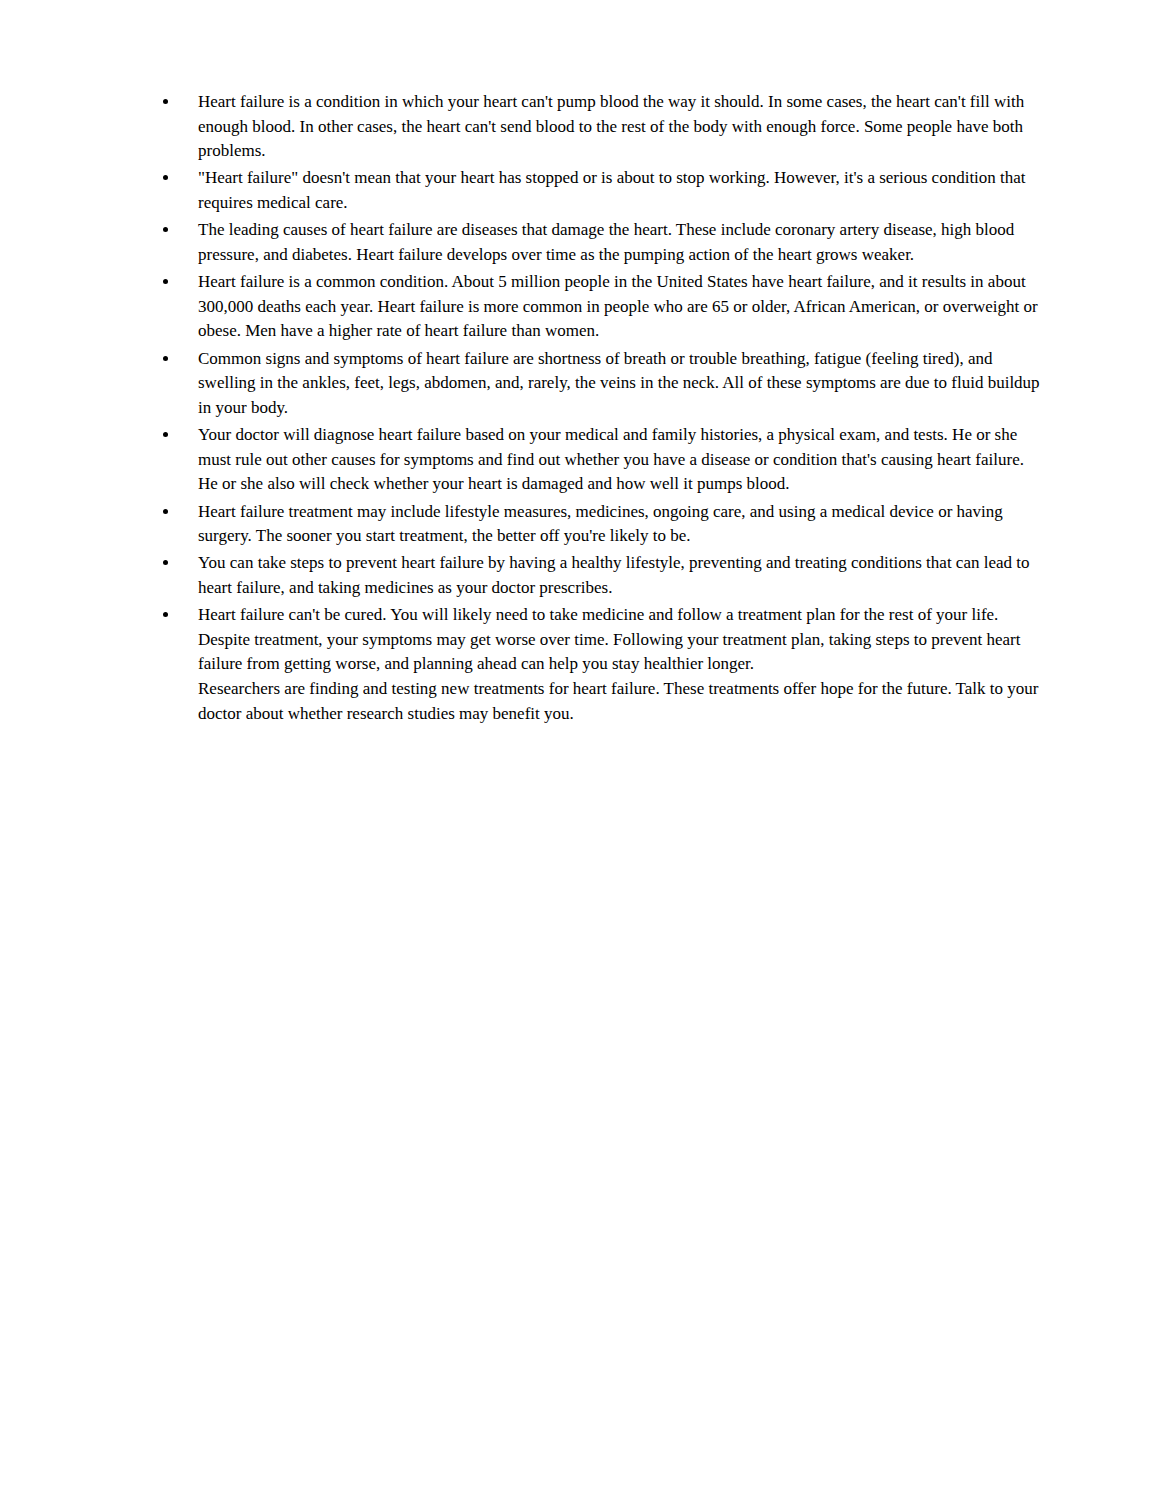Heart failure is a condition in which your heart can't pump blood the way it should. In some cases, the heart can't fill with enough blood. In other cases, the heart can't send blood to the rest of the body with enough force. Some people have both problems.
"Heart failure" doesn't mean that your heart has stopped or is about to stop working. However, it's a serious condition that requires medical care.
The leading causes of heart failure are diseases that damage the heart. These include coronary artery disease, high blood pressure, and diabetes. Heart failure develops over time as the pumping action of the heart grows weaker.
Heart failure is a common condition. About 5 million people in the United States have heart failure, and it results in about 300,000 deaths each year. Heart failure is more common in people who are 65 or older, African American, or overweight or obese. Men have a higher rate of heart failure than women.
Common signs and symptoms of heart failure are shortness of breath or trouble breathing, fatigue (feeling tired), and swelling in the ankles, feet, legs, abdomen, and, rarely, the veins in the neck. All of these symptoms are due to fluid buildup in your body.
Your doctor will diagnose heart failure based on your medical and family histories, a physical exam, and tests. He or she must rule out other causes for symptoms and find out whether you have a disease or condition that's causing heart failure. He or she also will check whether your heart is damaged and how well it pumps blood.
Heart failure treatment may include lifestyle measures, medicines, ongoing care, and using a medical device or having surgery. The sooner you start treatment, the better off you're likely to be.
You can take steps to prevent heart failure by having a healthy lifestyle, preventing and treating conditions that can lead to heart failure, and taking medicines as your doctor prescribes.
Heart failure can't be cured. You will likely need to take medicine and follow a treatment plan for the rest of your life. Despite treatment, your symptoms may get worse over time. Following your treatment plan, taking steps to prevent heart failure from getting worse, and planning ahead can help you stay healthier longer.
Researchers are finding and testing new treatments for heart failure. These treatments offer hope for the future. Talk to your doctor about whether research studies may benefit you.